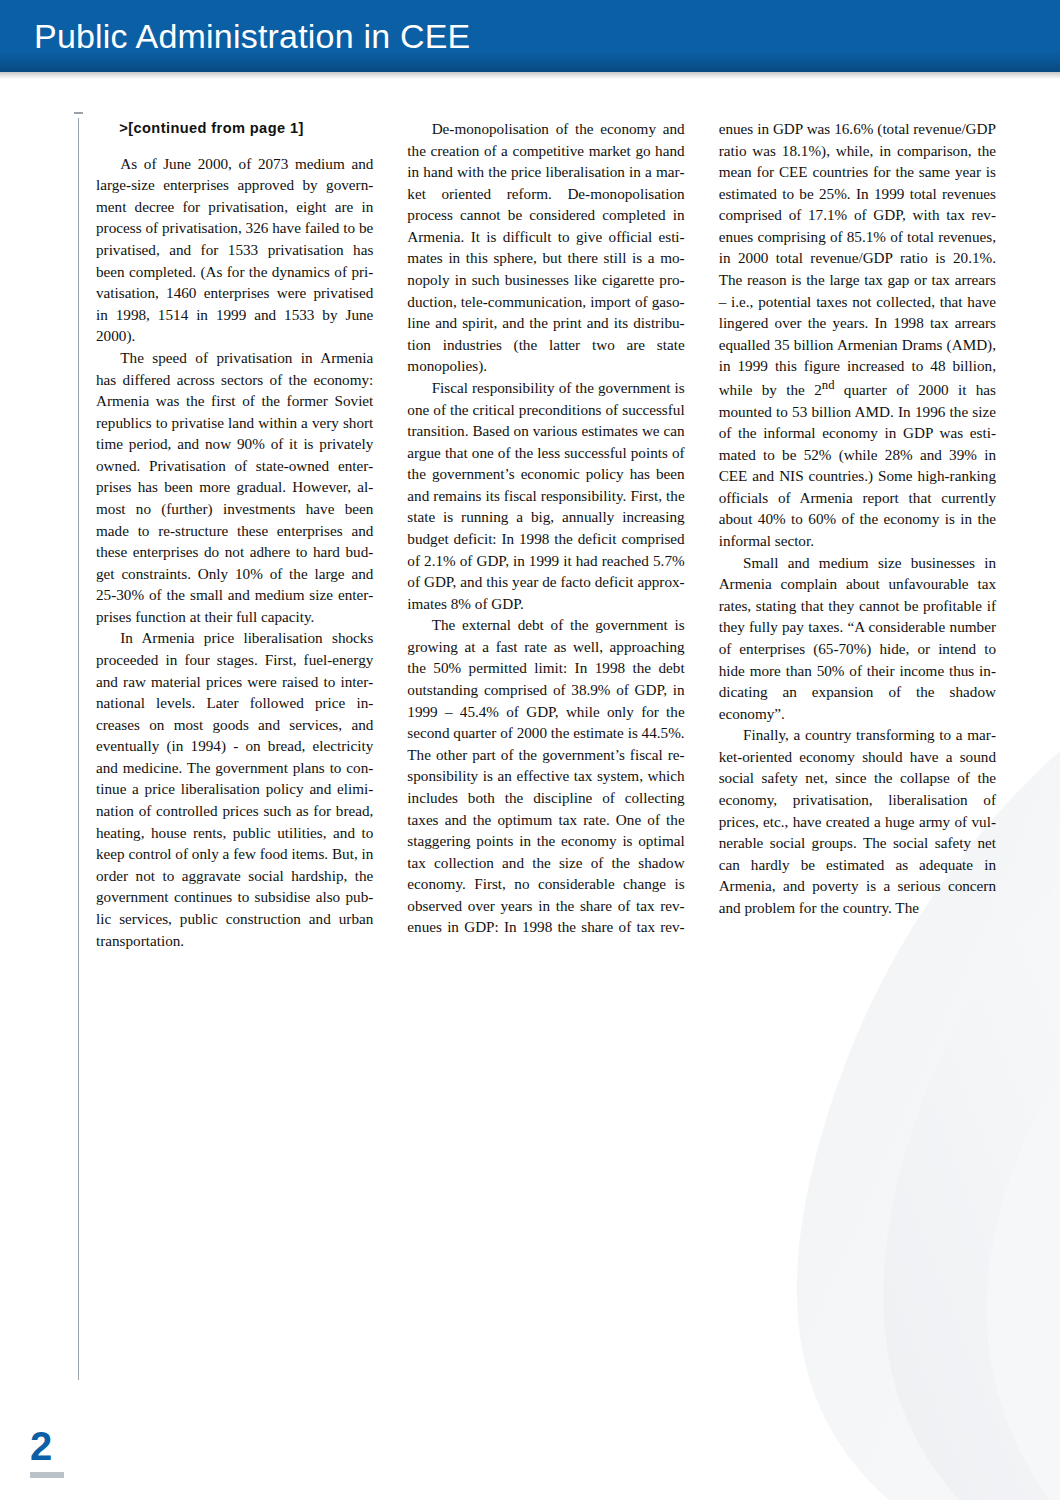Public Administration in CEE
>[continued from page 1]
As of June 2000, of 2073 medium and large-size enterprises approved by government decree for privatisation, eight are in process of privatisation, 326 have failed to be privatised, and for 1533 privatisation has been completed. (As for the dynamics of privatisation, 1460 enterprises were privatised in 1998, 1514 in 1999 and 1533 by June 2000).
The speed of privatisation in Armenia has differed across sectors of the economy: Armenia was the first of the former Soviet republics to privatise land within a very short time period, and now 90% of it is privately owned. Privatisation of state-owned enterprises has been more gradual. However, almost no (further) investments have been made to re-structure these enterprises and these enterprises do not adhere to hard budget constraints. Only 10% of the large and 25-30% of the small and medium size enterprises function at their full capacity.
In Armenia price liberalisation shocks proceeded in four stages. First, fuel-energy and raw material prices were raised to international levels. Later followed price increases on most goods and services, and eventually (in 1994) - on bread, electricity and medicine. The government plans to continue a price liberalisation policy and elimination of controlled prices such as for bread, heating, house rents, public utilities, and to keep control of only a few food items. But, in order not to aggravate social hardship, the government continues to subsidise also public services, public construction and urban transportation.
De-monopolisation of the economy and the creation of a competitive market go hand in hand with the price liberalisation in a market oriented reform. De-monopolisation process cannot be considered completed in Armenia. It is difficult to give official estimates in this sphere, but there still is a monopoly in such businesses like cigarette production, tele-communication, import of gasoline and spirit, and the print and its distribution industries (the latter two are state monopolies).
Fiscal responsibility of the government is one of the critical preconditions of successful transition. Based on various estimates we can argue that one of the less successful points of the government’s economic policy has been and remains its fiscal responsibility. First, the state is running a big, annually increasing budget deficit: In 1998 the deficit comprised of 2.1% of GDP, in 1999 it had reached 5.7% of GDP, and this year de facto deficit approximates 8% of GDP.
The external debt of the government is growing at a fast rate as well, approaching the 50% permitted limit: In 1998 the debt outstanding comprised of 38.9% of GDP, in 1999 – 45.4% of GDP, while only for the second quarter of 2000 the estimate is 44.5%. The other part of the government’s fiscal responsibility is an effective tax system, which includes both the discipline of collecting taxes and the optimum tax rate. One of the staggering points in the economy is optimal tax collection and the size of the shadow economy. First, no considerable change is observed over years in the share of tax revenues in GDP: In 1998 the share of tax revenues in GDP was 16.6% (total revenue/GDP ratio was 18.1%), while, in comparison, the mean for CEE countries for the same year is estimated to be 25%. In 1999 total revenues comprised of 17.1% of GDP, with tax revenues comprising of 85.1% of total revenues, in 2000 total revenue/GDP ratio is 20.1%. The reason is the large tax gap or tax arrears – i.e., potential taxes not collected, that have lingered over the years. In 1998 tax arrears equalled 35 billion Armenian Drams (AMD), in 1999 this figure increased to 48 billion, while by the 2nd quarter of 2000 it has mounted to 53 billion AMD. In 1996 the size of the informal economy in GDP was estimated to be 52% (while 28% and 39% in CEE and NIS countries.) Some high-ranking officials of Armenia report that currently about 40% to 60% of the economy is in the informal sector.
Small and medium size businesses in Armenia complain about unfavourable tax rates, stating that they cannot be profitable if they fully pay taxes. “A considerable number of enterprises (65-70%) hide, or intend to hide more than 50% of their income thus indicating an expansion of the shadow economy”.
Finally, a country transforming to a market-oriented economy should have a sound social safety net, since the collapse of the economy, privatisation, liberalisation of prices, etc., have created a huge army of vulnerable social groups. The social safety net can hardly be estimated as adequate in Armenia, and poverty is a serious concern and problem for the country. The
2